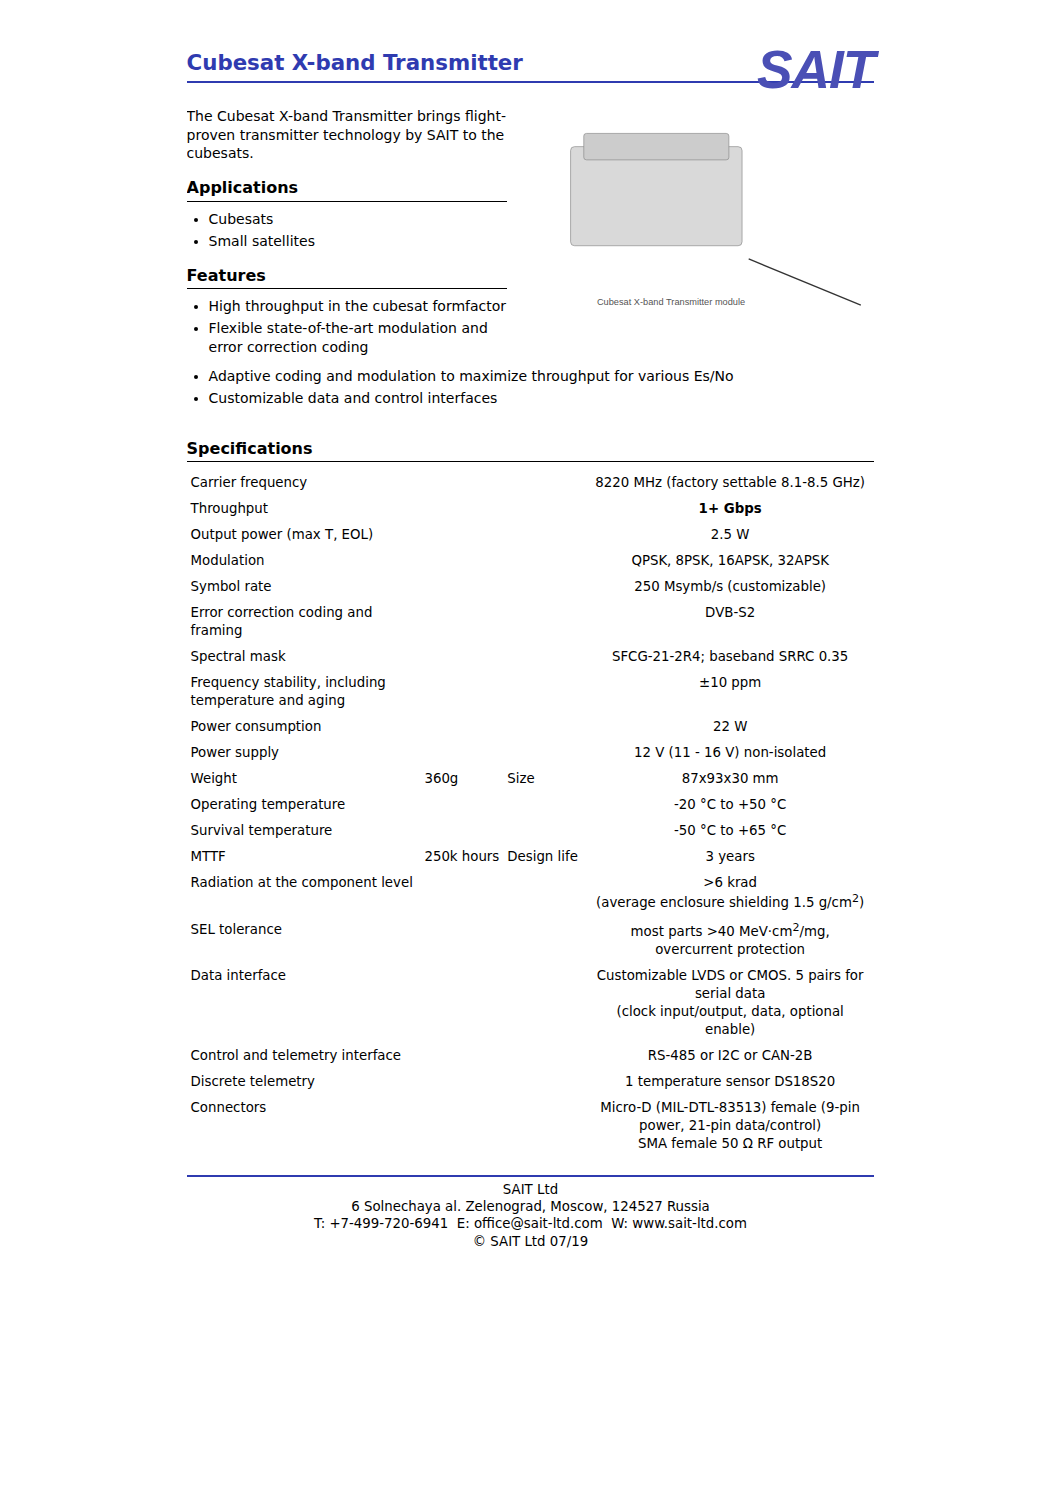SAIT
Cubesat X-band Transmitter
The Cubesat X-band Transmitter brings flight-proven transmitter technology by SAIT to the cubesats.
Applications
Cubesats
Small satellites
Features
High throughput in the cubesat formfactor
Flexible state-of-the-art modulation and error correction coding
Adaptive coding and modulation to maximize throughput for various Es/No
Customizable data and control interfaces
Specifications
| Carrier frequency | | | 8220 MHz (factory settable 8.1-8.5 GHz) |
| Throughput | | | 1+ Gbps |
| Output power (max T, EOL) | | | 2.5 W |
| Modulation | | | QPSK, 8PSK, 16APSK, 32APSK |
| Symbol rate | | | 250 Msymb/s (customizable) |
| Error correction coding and framing | | | DVB-S2 |
| Spectral mask | | | SFCG-21-2R4; baseband SRRC 0.35 |
| Frequency stability, including temperature and aging | | | ±10 ppm |
| Power consumption | | | 22 W |
| Power supply | | | 12 V (11 - 16 V) non-isolated |
| Weight | 360g | Size | 87x93x30 mm |
| Operating temperature | | | -20 °C to +50 °C |
| Survival temperature | | | -50 °C to +65 °C |
| MTTF | 250k hours | Design life | 3 years |
| Radiation at the component level | | | >6 krad (average enclosure shielding 1.5 g/cm 2 ) |
| SEL tolerance | | | most parts >40 MeV·cm 2 /mg, overcurrent protection |
| Data interface | | | Customizable LVDS or CMOS. 5 pairs for serial data (clock input/output, data, optional enable) |
| Control and telemetry interface | | | RS-485 or I2C or CAN-2B |
| Discrete telemetry | | | 1 temperature sensor DS18S20 |
| Connectors | | | Micro-D (MIL-DTL-83513) female (9-pin power, 21-pin data/control) SMA female 50 Ω RF output |
SAIT Ltd
6 Solnechaya al. Zelenograd, Moscow, 124527 Russia
T: +7-499-720-6941 E: office@sait-ltd.com W: www.sait-ltd.com
© SAIT Ltd 07/19